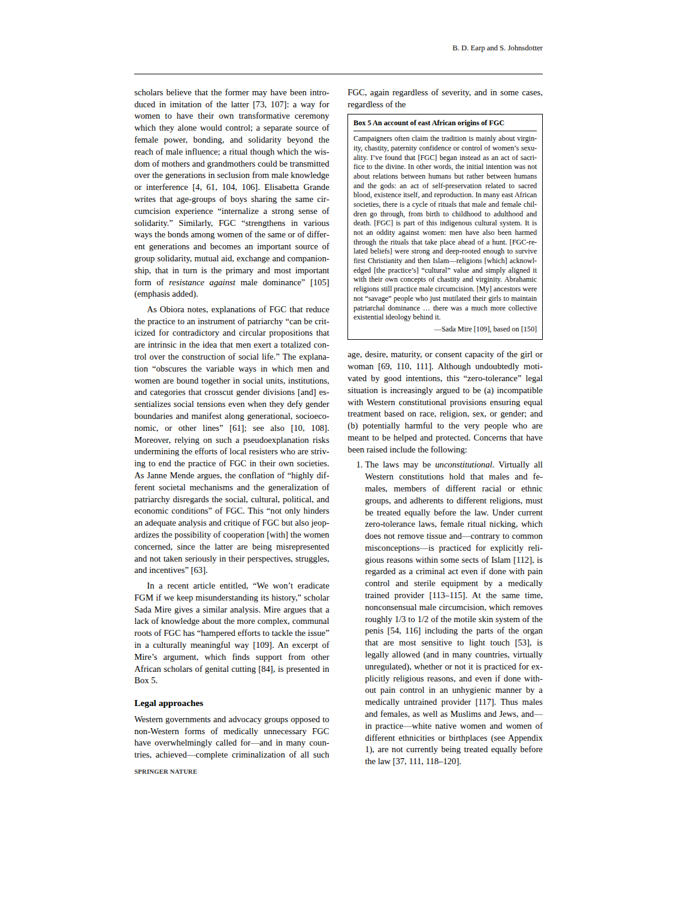B. D. Earp and S. Johnsdotter
scholars believe that the former may have been introduced in imitation of the latter [73, 107]: a way for women to have their own transformative ceremony which they alone would control; a separate source of female power, bonding, and solidarity beyond the reach of male influence; a ritual though which the wisdom of mothers and grandmothers could be transmitted over the generations in seclusion from male knowledge or interference [4, 61, 104, 106]. Elisabetta Grande writes that age-groups of boys sharing the same circumcision experience “internalize a strong sense of solidarity.” Similarly, FGC “strengthens in various ways the bonds among women of the same or of different generations and becomes an important source of group solidarity, mutual aid, exchange and companionship, that in turn is the primary and most important form of resistance against male dominance” [105] (emphasis added).
As Obiora notes, explanations of FGC that reduce the practice to an instrument of patriarchy “can be criticized for contradictory and circular propositions that are intrinsic in the idea that men exert a totalized control over the construction of social life.” The explanation “obscures the variable ways in which men and women are bound together in social units, institutions, and categories that crosscut gender divisions [and] essentializes social tensions even when they defy gender boundaries and manifest along generational, socioeconomic, or other lines” [61]; see also [10, 108]. Moreover, relying on such a pseudoexplanation risks undermining the efforts of local resisters who are striving to end the practice of FGC in their own societies. As Janne Mende argues, the conflation of “highly different societal mechanisms and the generalization of patriarchy disregards the social, cultural, political, and economic conditions” of FGC. This “not only hinders an adequate analysis and critique of FGC but also jeopardizes the possibility of cooperation [with] the women concerned, since the latter are being misrepresented and not taken seriously in their perspectives, struggles, and incentives” [63].
In a recent article entitled, “We won’t eradicate FGM if we keep misunderstanding its history,” scholar Sada Mire gives a similar analysis. Mire argues that a lack of knowledge about the more complex, communal roots of FGC has “hampered efforts to tackle the issue” in a culturally meaningful way [109]. An excerpt of Mire’s argument, which finds support from other African scholars of genital cutting [84], is presented in Box 5.
Legal approaches
Western governments and advocacy groups opposed to non-Western forms of medically unnecessary FGC have overwhelmingly called for—and in many countries, achieved—complete criminalization of all such FGC, again regardless of severity, and in some cases, regardless of the
Box 5 An account of east African origins of FGC
Campaigners often claim the tradition is mainly about virginity, chastity, paternity confidence or control of women’s sexuality. I’ve found that [FGC] began instead as an act of sacrifice to the divine. In other words, the initial intention was not about relations between humans but rather between humans and the gods: an act of self-preservation related to sacred blood, existence itself, and reproduction. In many east African societies, there is a cycle of rituals that male and female children go through, from birth to childhood to adulthood and death. [FGC] is part of this indigenous cultural system. It is not an oddity against women: men have also been harmed through the rituals that take place ahead of a hunt. [FGC-related beliefs] were strong and deep-rooted enough to survive first Christianity and then Islam—religions [which] acknowledged [the practice’s] “cultural” value and simply aligned it with their own concepts of chastity and virginity. Abrahamic religions still practice male circumcision. [My] ancestors were not “savage” people who just mutilated their girls to maintain patriarchal dominance … there was a much more collective existential ideology behind it.
—Sada Mire [109], based on [150]
age, desire, maturity, or consent capacity of the girl or woman [69, 110, 111]. Although undoubtedly motivated by good intentions, this “zero-tolerance” legal situation is increasingly argued to be (a) incompatible with Western constitutional provisions ensuring equal treatment based on race, religion, sex, or gender; and (b) potentially harmful to the very people who are meant to be helped and protected. Concerns that have been raised include the following:
The laws may be unconstitutional. Virtually all Western constitutions hold that males and females, members of different racial or ethnic groups, and adherents to different religions, must be treated equally before the law. Under current zero-tolerance laws, female ritual nicking, which does not remove tissue and—contrary to common misconceptions—is practiced for explicitly religious reasons within some sects of Islam [112], is regarded as a criminal act even if done with pain control and sterile equipment by a medically trained provider [113–115]. At the same time, nonconsensual male circumcision, which removes roughly 1/3 to 1/2 of the motile skin system of the penis [54, 116] including the parts of the organ that are most sensitive to light touch [53], is legally allowed (and in many countries, virtually unregulated), whether or not it is practiced for explicitly religious reasons, and even if done without pain control in an unhygienic manner by a medically untrained provider [117]. Thus males and females, as well as Muslims and Jews, and—in practice—white native women and women of different ethnicities or birthplaces (see Appendix 1), are not currently being treated equally before the law [37, 111, 118–120].
SPRINGER NATURE